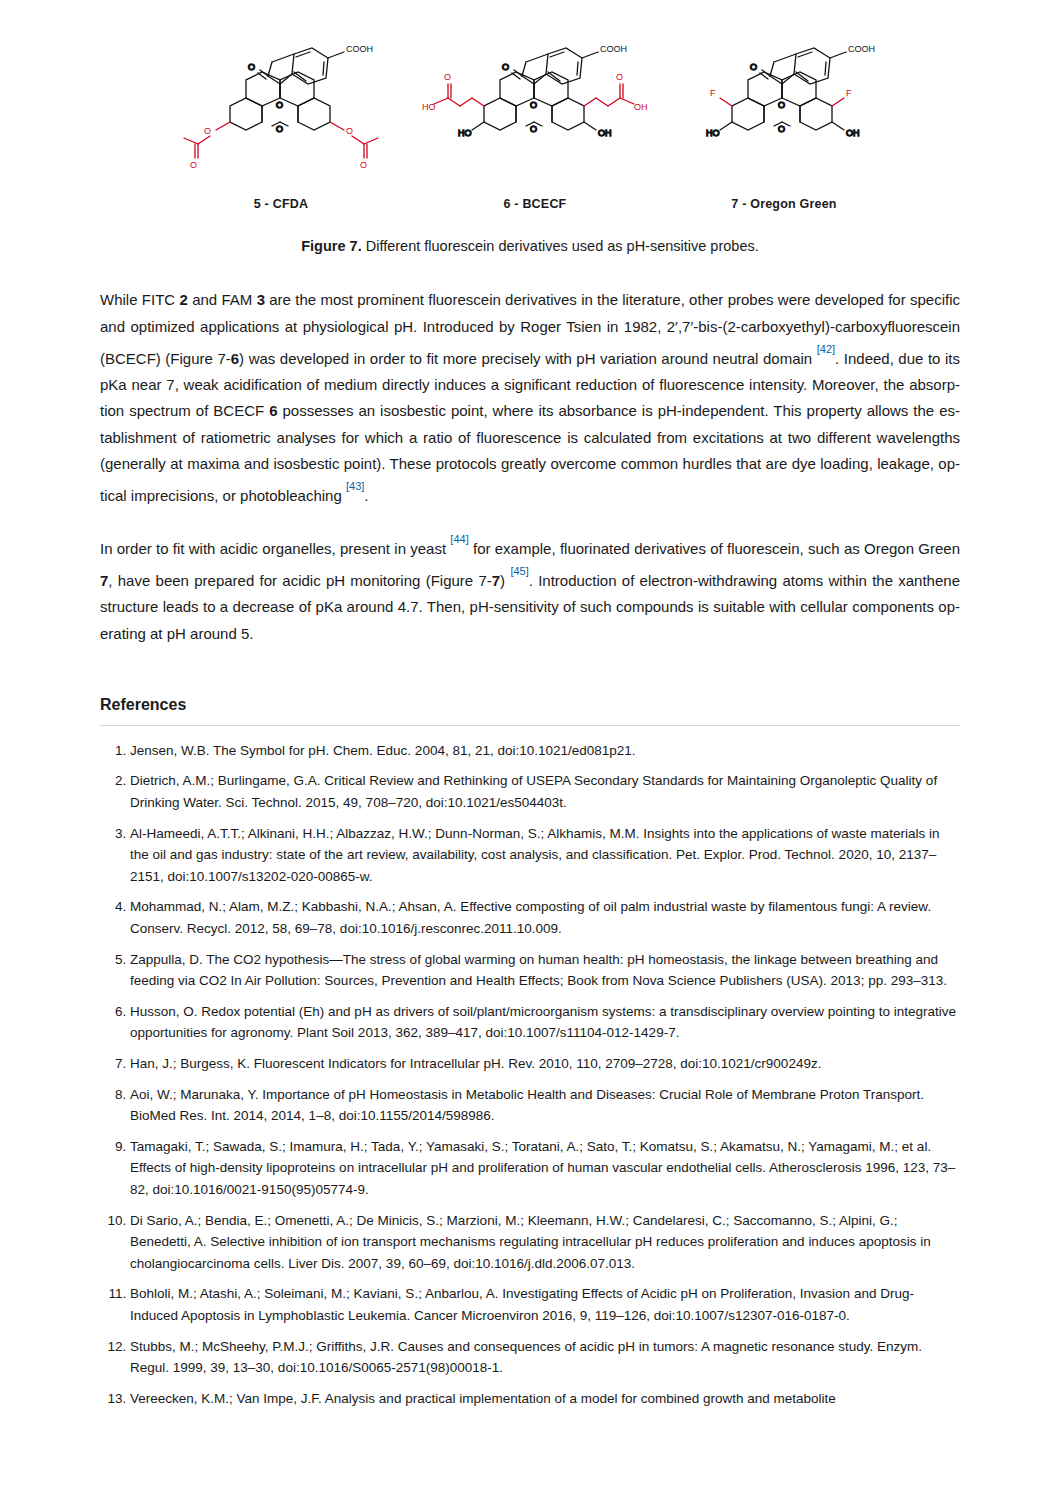COOH O O O O O O O
5 - CFDA
COOH O O O HO OH O HO O OH
6 - BCECF
COOH O O O HO OH F F
7 - Oregon Green
Figure 7. Different fluorescein derivatives used as pH-sensitive probes.
While FITC 2 and FAM 3 are the most prominent fluorescein derivatives in the literature, other probes were developed for specific and optimized applications at physiological pH. Introduced by Roger Tsien in 1982, 2′,7′-bis-(2-carboxyethyl)-carboxyfluorescein (BCECF) (Figure 7-6) was developed in order to fit more precisely with pH variation around neutral domain [42]. Indeed, due to its pKa near 7, weak acidification of medium directly induces a significant reduction of fluorescence intensity. Moreover, the absorption spectrum of BCECF 6 possesses an isosbestic point, where its absorbance is pH-independent. This property allows the establishment of ratiometric analyses for which a ratio of fluorescence is calculated from excitations at two different wavelengths (generally at maxima and isosbestic point). These protocols greatly overcome common hurdles that are dye loading, leakage, optical imprecisions, or photobleaching [43].
In order to fit with acidic organelles, present in yeast [44] for example, fluorinated derivatives of fluorescein, such as Oregon Green 7, have been prepared for acidic pH monitoring (Figure 7-7) [45]. Introduction of electron-withdrawing atoms within the xanthene structure leads to a decrease of pKa around 4.7. Then, pH-sensitivity of such compounds is suitable with cellular components operating at pH around 5.
References
Jensen, W.B. The Symbol for pH. Chem. Educ. 2004, 81, 21, doi:10.1021/ed081p21.
Dietrich, A.M.; Burlingame, G.A. Critical Review and Rethinking of USEPA Secondary Standards for Maintaining Organoleptic Quality of Drinking Water. Sci. Technol. 2015, 49, 708–720, doi:10.1021/es504403t.
Al-Hameedi, A.T.T.; Alkinani, H.H.; Albazzaz, H.W.; Dunn-Norman, S.; Alkhamis, M.M. Insights into the applications of waste materials in the oil and gas industry: state of the art review, availability, cost analysis, and classification. Pet. Explor. Prod. Technol. 2020, 10, 2137–2151, doi:10.1007/s13202-020-00865-w.
Mohammad, N.; Alam, M.Z.; Kabbashi, N.A.; Ahsan, A. Effective composting of oil palm industrial waste by filamentous fungi: A review. Conserv. Recycl. 2012, 58, 69–78, doi:10.1016/j.resconrec.2011.10.009.
Zappulla, D. The CO2 hypothesis—The stress of global warming on human health: pH homeostasis, the linkage between breathing and feeding via CO2 In Air Pollution: Sources, Prevention and Health Effects; Book from Nova Science Publishers (USA). 2013; pp. 293–313.
Husson, O. Redox potential (Eh) and pH as drivers of soil/plant/microorganism systems: a transdisciplinary overview pointing to integrative opportunities for agronomy. Plant Soil 2013, 362, 389–417, doi:10.1007/s11104-012-1429-7.
Han, J.; Burgess, K. Fluorescent Indicators for Intracellular pH. Rev. 2010, 110, 2709–2728, doi:10.1021/cr900249z.
Aoi, W.; Marunaka, Y. Importance of pH Homeostasis in Metabolic Health and Diseases: Crucial Role of Membrane Proton Transport. BioMed Res. Int. 2014, 2014, 1–8, doi:10.1155/2014/598986.
Tamagaki, T.; Sawada, S.; Imamura, H.; Tada, Y.; Yamasaki, S.; Toratani, A.; Sato, T.; Komatsu, S.; Akamatsu, N.; Yamagami, M.; et al. Effects of high-density lipoproteins on intracellular pH and proliferation of human vascular endothelial cells. Atherosclerosis 1996, 123, 73–82, doi:10.1016/0021-9150(95)05774-9.
Di Sario, A.; Bendia, E.; Omenetti, A.; De Minicis, S.; Marzioni, M.; Kleemann, H.W.; Candelaresi, C.; Saccomanno, S.; Alpini, G.; Benedetti, A. Selective inhibition of ion transport mechanisms regulating intracellular pH reduces proliferation and induces apoptosis in cholangiocarcinoma cells. Liver Dis. 2007, 39, 60–69, doi:10.1016/j.dld.2006.07.013.
Bohloli, M.; Atashi, A.; Soleimani, M.; Kaviani, S.; Anbarlou, A. Investigating Effects of Acidic pH on Proliferation, Invasion and Drug-Induced Apoptosis in Lymphoblastic Leukemia. Cancer Microenviron 2016, 9, 119–126, doi:10.1007/s12307-016-0187-0.
Stubbs, M.; McSheehy, P.M.J.; Griffiths, J.R. Causes and consequences of acidic pH in tumors: A magnetic resonance study. Enzym. Regul. 1999, 39, 13–30, doi:10.1016/S0065-2571(98)00018-1.
Vereecken, K.M.; Van Impe, J.F. Analysis and practical implementation of a model for combined growth and metabolite